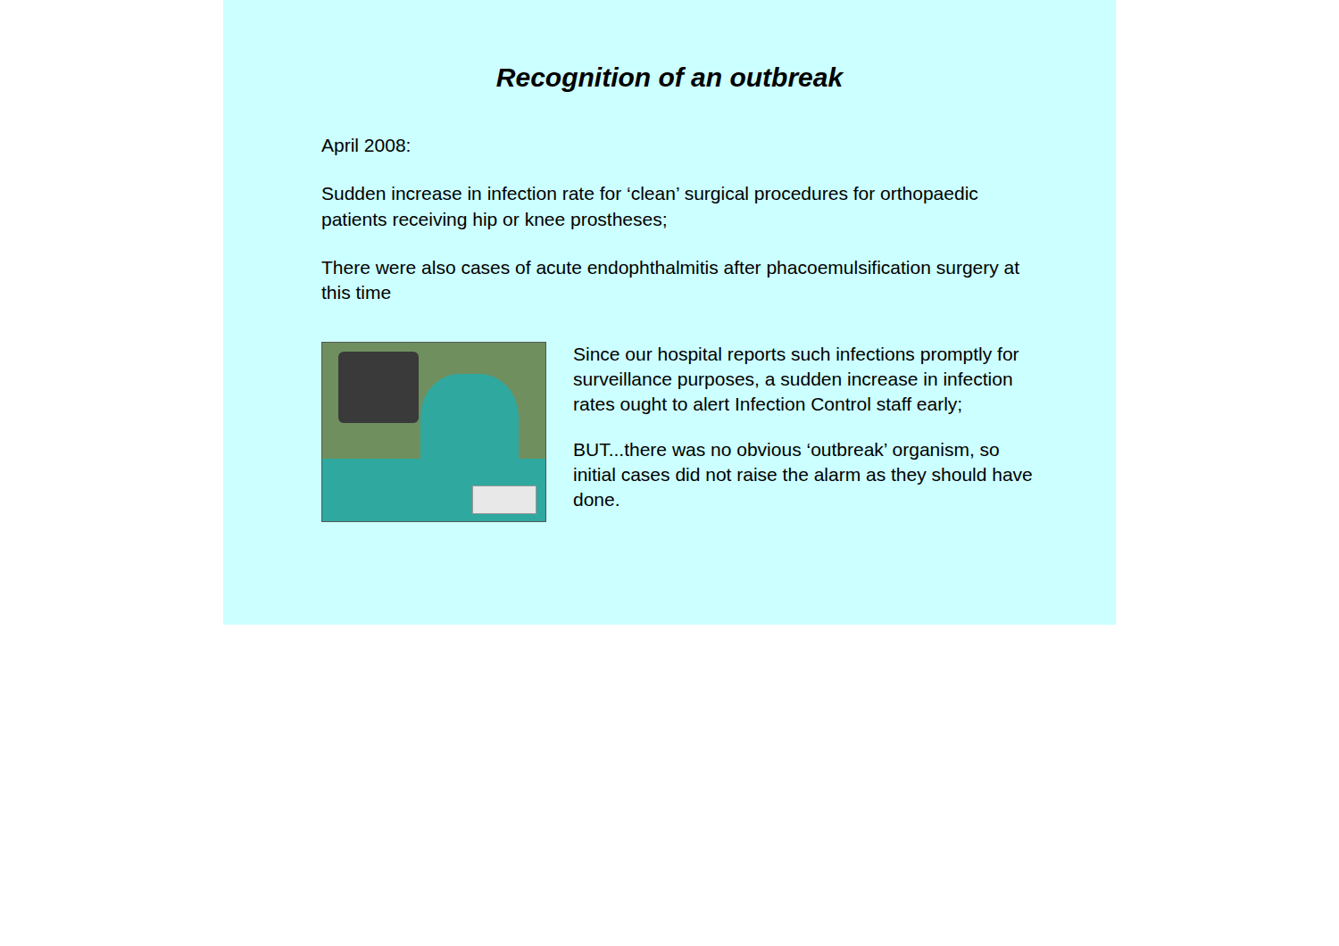Recognition of an outbreak
April 2008:
Sudden increase in infection rate for ‘clean’ surgical procedures for orthopaedic patients receiving hip or knee prostheses;
There were also cases of acute endophthalmitis after phacoemulsification surgery at this time
Since our hospital reports such infections promptly for surveillance purposes, a sudden increase in infection rates ought to alert Infection Control staff early;
BUT...there was no obvious ‘outbreak’ organism, so initial cases did not raise the alarm as they should have done.